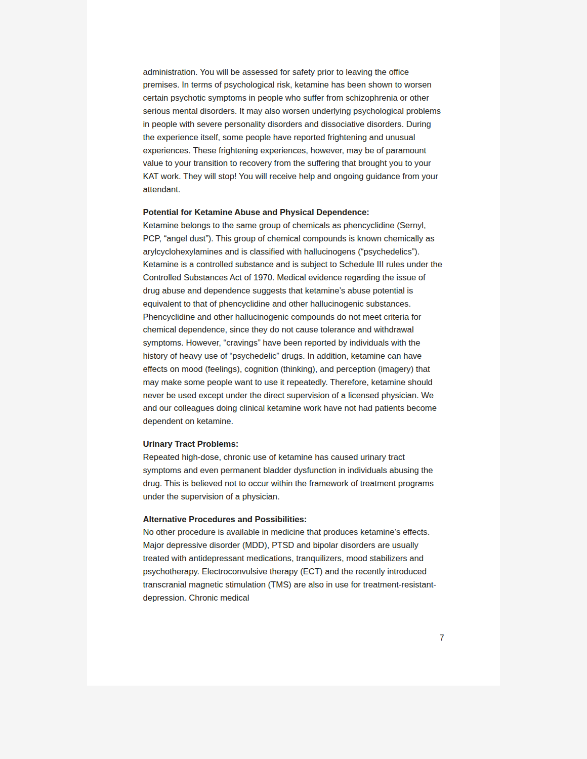administration. You will be assessed for safety prior to leaving the office premises. In terms of psychological risk, ketamine has been shown to worsen certain psychotic symptoms in people who suffer from schizophrenia or other serious mental disorders. It may also worsen underlying psychological problems in people with severe personality disorders and dissociative disorders. During the experience itself, some people have reported frightening and unusual experiences. These frightening experiences, however, may be of paramount value to your transition to recovery from the suffering that brought you to your KAT work. They will stop! You will receive help and ongoing guidance from your attendant.
Potential for Ketamine Abuse and Physical Dependence:
Ketamine belongs to the same group of chemicals as phencyclidine (Sernyl, PCP, “angel dust”). This group of chemical compounds is known chemically as arylcyclohexylamines and is classified with hallucinogens (“psychedelics”). Ketamine is a controlled substance and is subject to Schedule III rules under the Controlled Substances Act of 1970. Medical evidence regarding the issue of drug abuse and dependence suggests that ketamine’s abuse potential is equivalent to that of phencyclidine and other hallucinogenic substances. Phencyclidine and other hallucinogenic compounds do not meet criteria for chemical dependence, since they do not cause tolerance and withdrawal symptoms. However, “cravings” have been reported by individuals with the history of heavy use of “psychedelic” drugs. In addition, ketamine can have effects on mood (feelings), cognition (thinking), and perception (imagery) that may make some people want to use it repeatedly. Therefore, ketamine should never be used except under the direct supervision of a licensed physician. We and our colleagues doing clinical ketamine work have not had patients become dependent on ketamine.
Urinary Tract Problems:
Repeated high-dose, chronic use of ketamine has caused urinary tract symptoms and even permanent bladder dysfunction in individuals abusing the drug. This is believed not to occur within the framework of treatment programs under the supervision of a physician.
Alternative Procedures and Possibilities:
No other procedure is available in medicine that produces ketamine’s effects. Major depressive disorder (MDD), PTSD and bipolar disorders are usually treated with antidepressant medications, tranquilizers, mood stabilizers and psychotherapy. Electroconvulsive therapy (ECT) and the recently introduced transcranial magnetic stimulation (TMS) are also in use for treatment-resistant-depression. Chronic medical
7